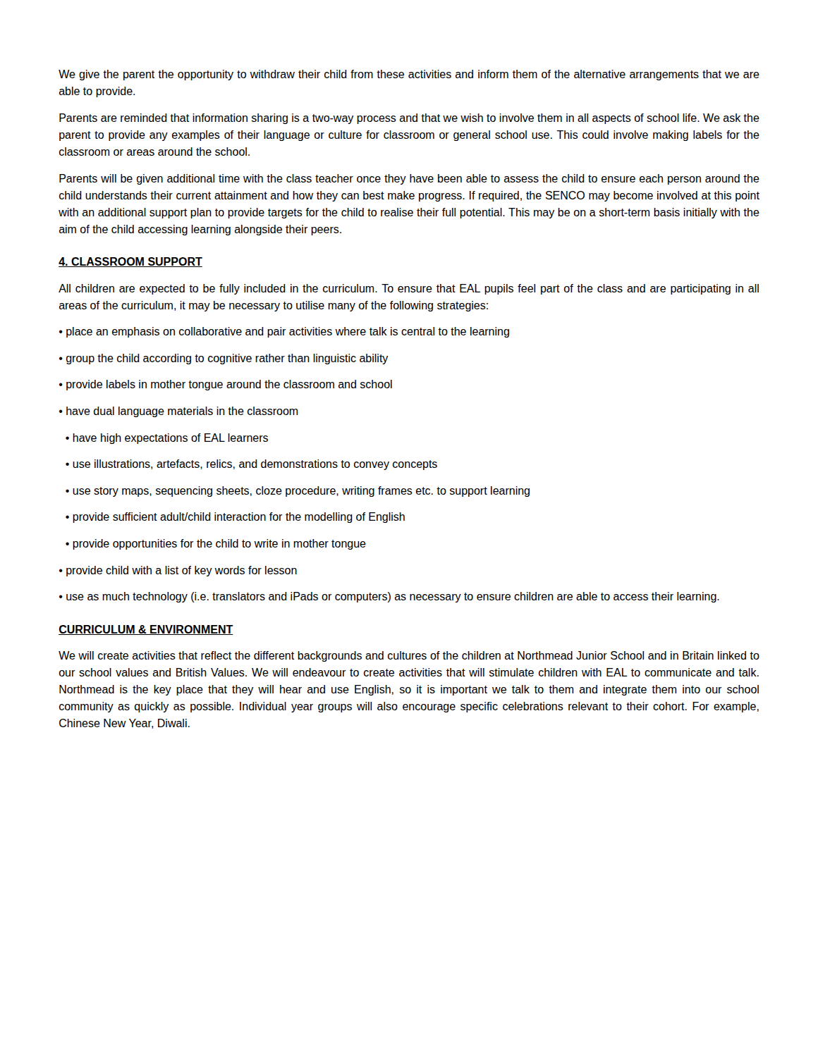We give the parent the opportunity to withdraw their child from these activities and inform them of the alternative arrangements that we are able to provide.
Parents are reminded that information sharing is a two-way process and that we wish to involve them in all aspects of school life. We ask the parent to provide any examples of their language or culture for classroom or general school use. This could involve making labels for the classroom or areas around the school.
Parents will be given additional time with the class teacher once they have been able to assess the child to ensure each person around the child understands their current attainment and how they can best make progress. If required, the SENCO may become involved at this point with an additional support plan to provide targets for the child to realise their full potential. This may be on a short-term basis initially with the aim of the child accessing learning alongside their peers.
4. CLASSROOM SUPPORT
All children are expected to be fully included in the curriculum. To ensure that EAL pupils feel part of the class and are participating in all areas of the curriculum, it may be necessary to utilise many of the following strategies:
• place an emphasis on collaborative and pair activities where talk is central to the learning
• group the child according to cognitive rather than linguistic ability
• provide labels in mother tongue around the classroom and school
• have dual language materials in the classroom
• have high expectations of EAL learners
• use illustrations, artefacts, relics, and demonstrations to convey concepts
• use story maps, sequencing sheets, cloze procedure, writing frames etc. to support learning
• provide sufficient adult/child interaction for the modelling of English
• provide opportunities for the child to write in mother tongue
• provide child with a list of key words for lesson
• use as much technology (i.e. translators and iPads or computers) as necessary to ensure children are able to access their learning.
CURRICULUM & ENVIRONMENT
We will create activities that reflect the different backgrounds and cultures of the children at Northmead Junior School and in Britain linked to our school values and British Values. We will endeavour to create activities that will stimulate children with EAL to communicate and talk. Northmead is the key place that they will hear and use English, so it is important we talk to them and integrate them into our school community as quickly as possible. Individual year groups will also encourage specific celebrations relevant to their cohort. For example, Chinese New Year, Diwali.